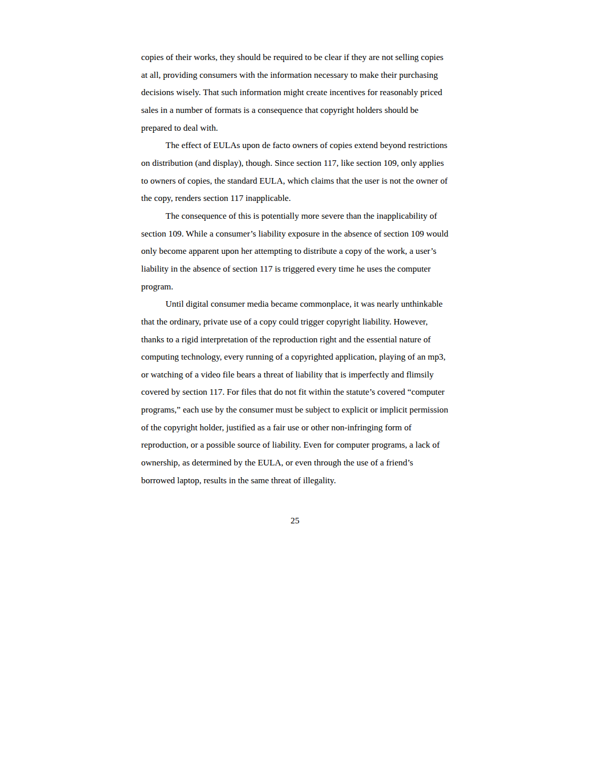copies of their works, they should be required to be clear if they are not selling copies at all, providing consumers with the information necessary to make their purchasing decisions wisely. That such information might create incentives for reasonably priced sales in a number of formats is a consequence that copyright holders should be prepared to deal with.
The effect of EULAs upon de facto owners of copies extend beyond restrictions on distribution (and display), though. Since section 117, like section 109, only applies to owners of copies, the standard EULA, which claims that the user is not the owner of the copy, renders section 117 inapplicable.
The consequence of this is potentially more severe than the inapplicability of section 109. While a consumer’s liability exposure in the absence of section 109 would only become apparent upon her attempting to distribute a copy of the work, a user’s liability in the absence of section 117 is triggered every time he uses the computer program.
Until digital consumer media became commonplace, it was nearly unthinkable that the ordinary, private use of a copy could trigger copyright liability. However, thanks to a rigid interpretation of the reproduction right and the essential nature of computing technology, every running of a copyrighted application, playing of an mp3, or watching of a video file bears a threat of liability that is imperfectly and flimsily covered by section 117. For files that do not fit within the statute’s covered “computer programs,” each use by the consumer must be subject to explicit or implicit permission of the copyright holder, justified as a fair use or other non-infringing form of reproduction, or a possible source of liability. Even for computer programs, a lack of ownership, as determined by the EULA, or even through the use of a friend’s borrowed laptop, results in the same threat of illegality.
25